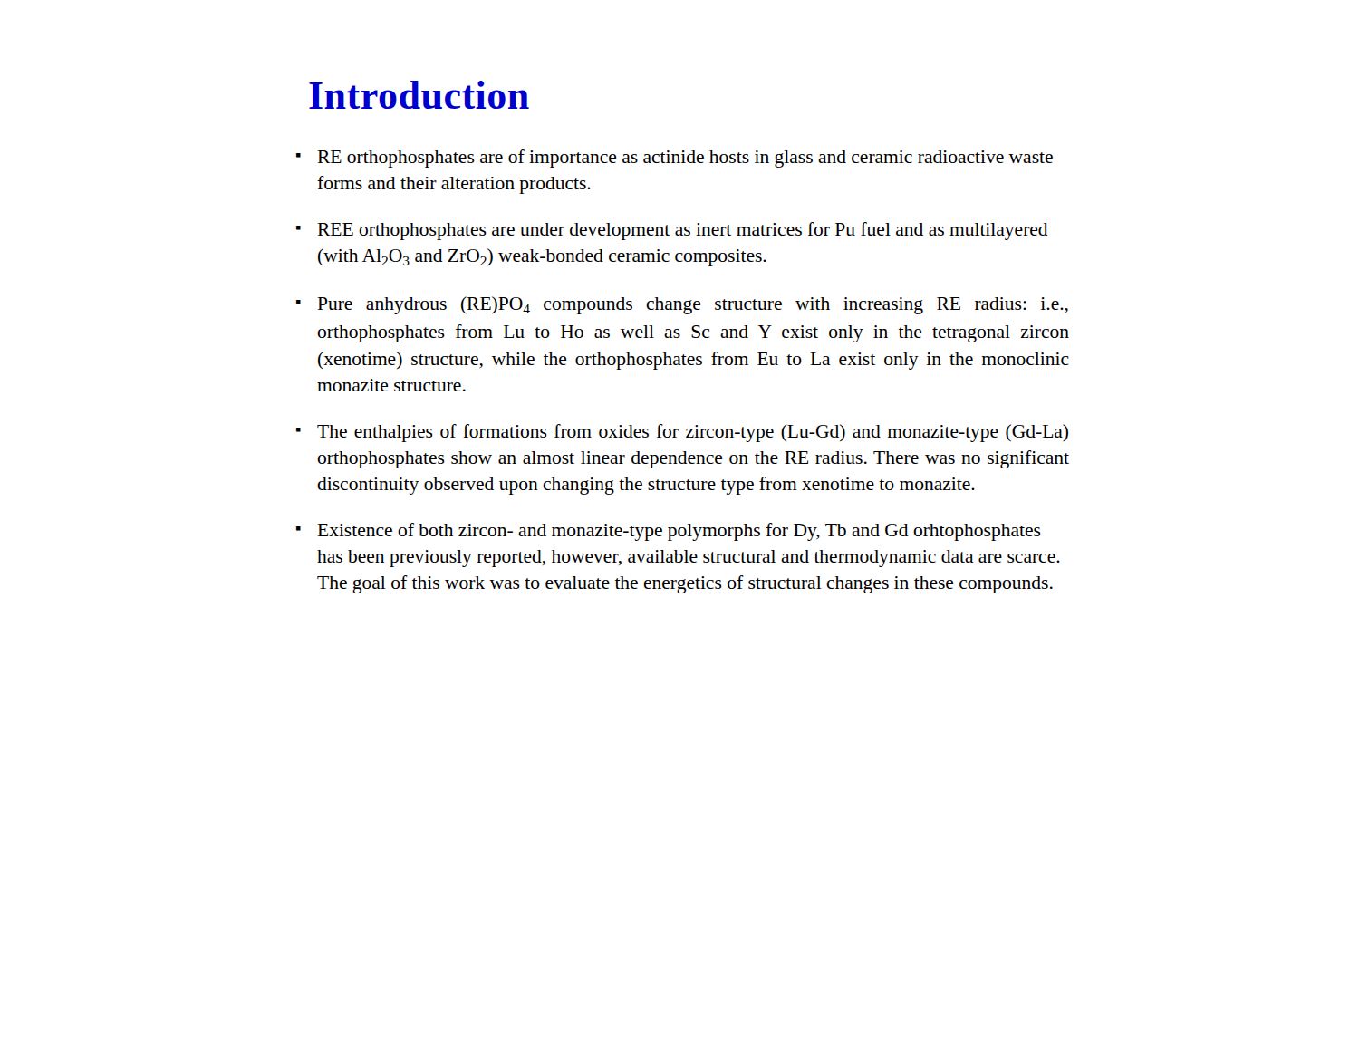Introduction
RE orthophosphates are of importance as actinide hosts in glass and ceramic radioactive waste forms and their alteration products.
REE orthophosphates are under development as inert matrices for Pu fuel and as multilayered (with Al2O3 and ZrO2) weak-bonded ceramic composites.
Pure anhydrous (RE)PO4 compounds change structure with increasing RE radius: i.e., orthophosphates from Lu to Ho as well as Sc and Y exist only in the tetragonal zircon (xenotime) structure, while the orthophosphates from Eu to La exist only in the monoclinic monazite structure.
The enthalpies of formations from oxides for zircon-type (Lu-Gd) and monazite-type (Gd-La) orthophosphates show an almost linear dependence on the RE radius. There was no significant discontinuity observed upon changing the structure type from xenotime to monazite.
Existence of both zircon- and monazite-type polymorphs for Dy, Tb and Gd orhtophosphates has been previously reported, however, available structural and thermodynamic data are scarce. The goal of this work was to evaluate the energetics of structural changes in these compounds.